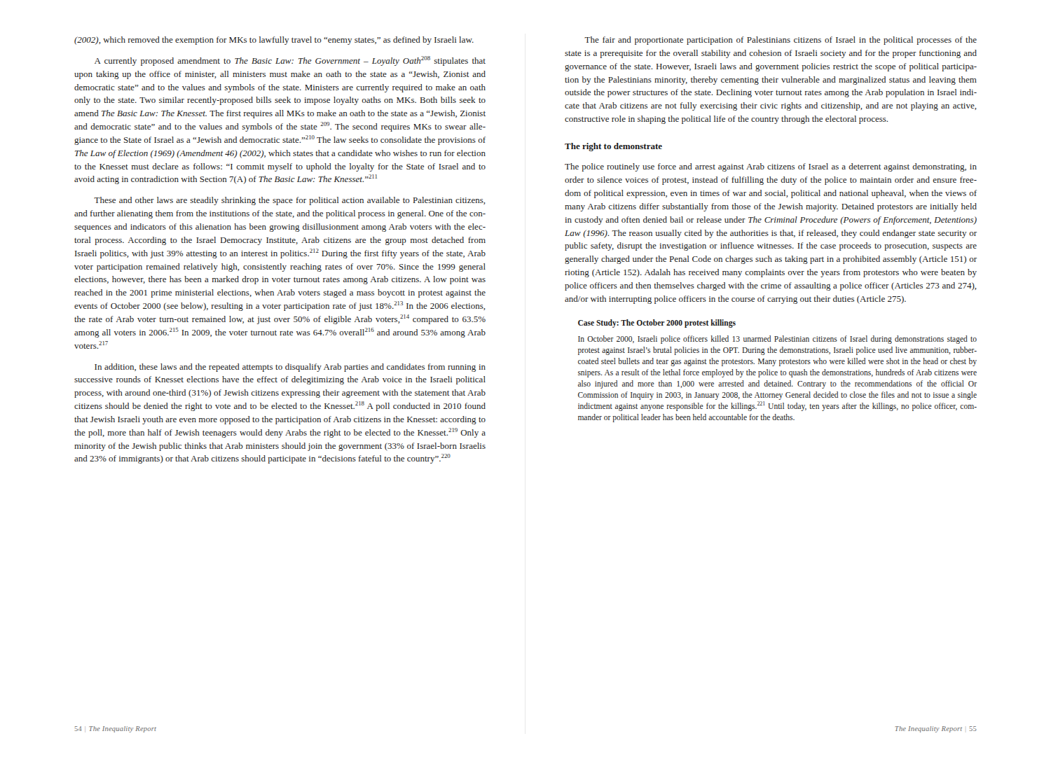(2002), which removed the exemption for MKs to lawfully travel to “enemy states,” as defined by Israeli law.
A currently proposed amendment to The Basic Law: The Government – Loyalty Oath208 stipulates that upon taking up the office of minister, all ministers must make an oath to the state as a “Jewish, Zionist and democratic state” and to the values and symbols of the state. Ministers are currently required to make an oath only to the state. Two similar recently-proposed bills seek to impose loyalty oaths on MKs. Both bills seek to amend The Basic Law: The Knesset. The first requires all MKs to make an oath to the state as a “Jewish, Zionist and democratic state” and to the values and symbols of the state 209. The second requires MKs to swear allegiance to the State of Israel as a “Jewish and democratic state.”210 The law seeks to consolidate the provisions of The Law of Election (1969) (Amendment 46) (2002), which states that a candidate who wishes to run for election to the Knesset must declare as follows: “I commit myself to uphold the loyalty for the State of Israel and to avoid acting in contradiction with Section 7(A) of The Basic Law: The Knesset.”211
These and other laws are steadily shrinking the space for political action available to Palestinian citizens, and further alienating them from the institutions of the state, and the political process in general. One of the consequences and indicators of this alienation has been growing disillusionment among Arab voters with the electoral process. According to the Israel Democracy Institute, Arab citizens are the group most detached from Israeli politics, with just 39% attesting to an interest in politics.212 During the first fifty years of the state, Arab voter participation remained relatively high, consistently reaching rates of over 70%. Since the 1999 general elections, however, there has been a marked drop in voter turnout rates among Arab citizens. A low point was reached in the 2001 prime ministerial elections, when Arab voters staged a mass boycott in protest against the events of October 2000 (see below), resulting in a voter participation rate of just 18%.213 In the 2006 elections, the rate of Arab voter turn-out remained low, at just over 50% of eligible Arab voters,214 compared to 63.5% among all voters in 2006.215 In 2009, the voter turnout rate was 64.7% overall216 and around 53% among Arab voters.217
In addition, these laws and the repeated attempts to disqualify Arab parties and candidates from running in successive rounds of Knesset elections have the effect of delegitimizing the Arab voice in the Israeli political process, with around one-third (31%) of Jewish citizens expressing their agreement with the statement that Arab citizens should be denied the right to vote and to be elected to the Knesset.218 A poll conducted in 2010 found that Jewish Israeli youth are even more opposed to the participation of Arab citizens in the Knesset: according to the poll, more than half of Jewish teenagers would deny Arabs the right to be elected to the Knesset.219 Only a minority of the Jewish public thinks that Arab ministers should join the government (33% of Israel-born Israelis and 23% of immigrants) or that Arab citizens should participate in “decisions fateful to the country”.220
54|The Inequality Report
The fair and proportionate participation of Palestinians citizens of Israel in the political processes of the state is a prerequisite for the overall stability and cohesion of Israeli society and for the proper functioning and governance of the state. However, Israeli laws and government policies restrict the scope of political participation by the Palestinians minority, thereby cementing their vulnerable and marginalized status and leaving them outside the power structures of the state. Declining voter turnout rates among the Arab population in Israel indicate that Arab citizens are not fully exercising their civic rights and citizenship, and are not playing an active, constructive role in shaping the political life of the country through the electoral process.
The right to demonstrate
The police routinely use force and arrest against Arab citizens of Israel as a deterrent against demonstrating, in order to silence voices of protest, instead of fulfilling the duty of the police to maintain order and ensure freedom of political expression, even in times of war and social, political and national upheaval, when the views of many Arab citizens differ substantially from those of the Jewish majority. Detained protestors are initially held in custody and often denied bail or release under The Criminal Procedure (Powers of Enforcement, Detentions) Law (1996). The reason usually cited by the authorities is that, if released, they could endanger state security or public safety, disrupt the investigation or influence witnesses. If the case proceeds to prosecution, suspects are generally charged under the Penal Code on charges such as taking part in a prohibited assembly (Article 151) or rioting (Article 152). Adalah has received many complaints over the years from protestors who were beaten by police officers and then themselves charged with the crime of assaulting a police officer (Articles 273 and 274), and/or with interrupting police officers in the course of carrying out their duties (Article 275).
Case Study: The October 2000 protest killings
In October 2000, Israeli police officers killed 13 unarmed Palestinian citizens of Israel during demonstrations staged to protest against Israel’s brutal policies in the OPT. During the demonstrations, Israeli police used live ammunition, rubber-coated steel bullets and tear gas against the protestors. Many protestors who were killed were shot in the head or chest by snipers. As a result of the lethal force employed by the police to quash the demonstrations, hundreds of Arab citizens were also injured and more than 1,000 were arrested and detained. Contrary to the recommendations of the official Or Commission of Inquiry in 2003, in January 2008, the Attorney General decided to close the files and not to issue a single indictment against anyone responsible for the killings.221 Until today, ten years after the killings, no police officer, commander or political leader has been held accountable for the deaths.
The Inequality Report|55